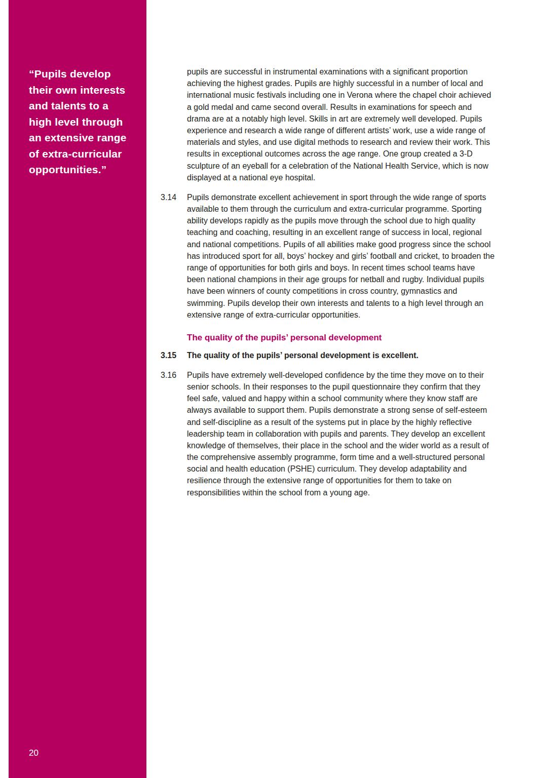“Pupils develop their own interests and talents to a high level through an extensive range of extra-curricular opportunities.”
20
pupils are successful in instrumental examinations with a significant proportion achieving the highest grades. Pupils are highly successful in a number of local and international music festivals including one in Verona where the chapel choir achieved a gold medal and came second overall. Results in examinations for speech and drama are at a notably high level. Skills in art are extremely well developed. Pupils experience and research a wide range of different artists’ work, use a wide range of materials and styles, and use digital methods to research and review their work. This results in exceptional outcomes across the age range. One group created a 3-D sculpture of an eyeball for a celebration of the National Health Service, which is now displayed at a national eye hospital.
3.14
Pupils demonstrate excellent achievement in sport through the wide range of sports available to them through the curriculum and extra-curricular programme. Sporting ability develops rapidly as the pupils move through the school due to high quality teaching and coaching, resulting in an excellent range of success in local, regional and national competitions. Pupils of all abilities make good progress since the school has introduced sport for all, boys’ hockey and girls’ football and cricket, to broaden the range of opportunities for both girls and boys. In recent times school teams have been national champions in their age groups for netball and rugby. Individual pupils have been winners of county competitions in cross country, gymnastics and swimming. Pupils develop their own interests and talents to a high level through an extensive range of extra-curricular opportunities.
The quality of the pupils’ personal development
3.15
The quality of the pupils’ personal development is excellent.
3.16
Pupils have extremely well-developed confidence by the time they move on to their senior schools. In their responses to the pupil questionnaire they confirm that they feel safe, valued and happy within a school community where they know staff are always available to support them. Pupils demonstrate a strong sense of self-esteem and self-discipline as a result of the systems put in place by the highly reflective leadership team in collaboration with pupils and parents. They develop an excellent knowledge of themselves, their place in the school and the wider world as a result of the comprehensive assembly programme, form time and a well-structured personal social and health education (PSHE) curriculum. They develop adaptability and resilience through the extensive range of opportunities for them to take on responsibilities within the school from a young age.